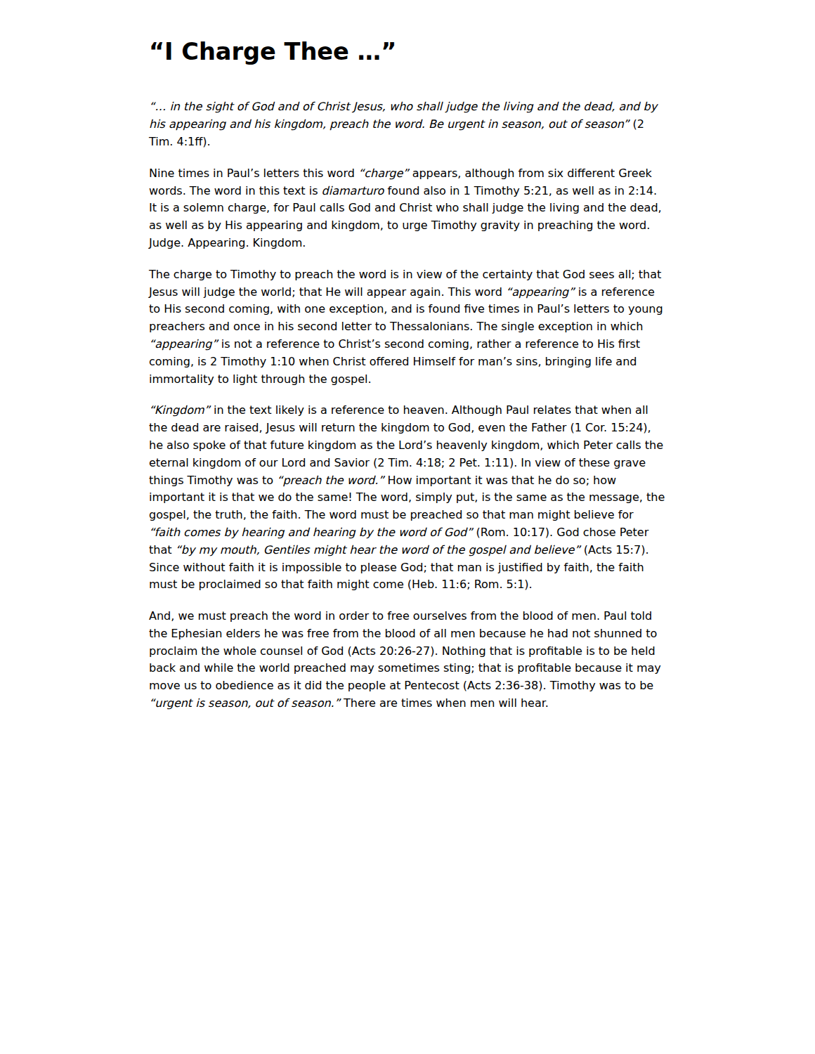“I Charge Thee …”
“… in the sight of God and of Christ Jesus, who shall judge the living and the dead, and by his appearing and his kingdom, preach the word. Be urgent in season, out of season” (2 Tim. 4:1ff).
Nine times in Paul’s letters this word “charge” appears, although from six different Greek words. The word in this text is diamarturo found also in 1 Timothy 5:21, as well as in 2:14. It is a solemn charge, for Paul calls God and Christ who shall judge the living and the dead, as well as by His appearing and kingdom, to urge Timothy gravity in preaching the word. Judge. Appearing. Kingdom.
The charge to Timothy to preach the word is in view of the certainty that God sees all; that Jesus will judge the world; that He will appear again. This word “appearing” is a reference to His second coming, with one exception, and is found five times in Paul’s letters to young preachers and once in his second letter to Thessalonians. The single exception in which “appearing” is not a reference to Christ’s second coming, rather a reference to His first coming, is 2 Timothy 1:10 when Christ offered Himself for man’s sins, bringing life and immortality to light through the gospel.
“Kingdom” in the text likely is a reference to heaven. Although Paul relates that when all the dead are raised, Jesus will return the kingdom to God, even the Father (1 Cor. 15:24), he also spoke of that future kingdom as the Lord’s heavenly kingdom, which Peter calls the eternal kingdom of our Lord and Savior (2 Tim. 4:18; 2 Pet. 1:11). In view of these grave things Timothy was to “preach the word.” How important it was that he do so; how important it is that we do the same! The word, simply put, is the same as the message, the gospel, the truth, the faith. The word must be preached so that man might believe for “faith comes by hearing and hearing by the word of God” (Rom. 10:17). God chose Peter that “by my mouth, Gentiles might hear the word of the gospel and believe” (Acts 15:7). Since without faith it is impossible to please God; that man is justified by faith, the faith must be proclaimed so that faith might come (Heb. 11:6; Rom. 5:1).
And, we must preach the word in order to free ourselves from the blood of men. Paul told the Ephesian elders he was free from the blood of all men because he had not shunned to proclaim the whole counsel of God (Acts 20:26-27). Nothing that is profitable is to be held back and while the world preached may sometimes sting; that is profitable because it may move us to obedience as it did the people at Pentecost (Acts 2:36-38). Timothy was to be “urgent is season, out of season.” There are times when men will hear.